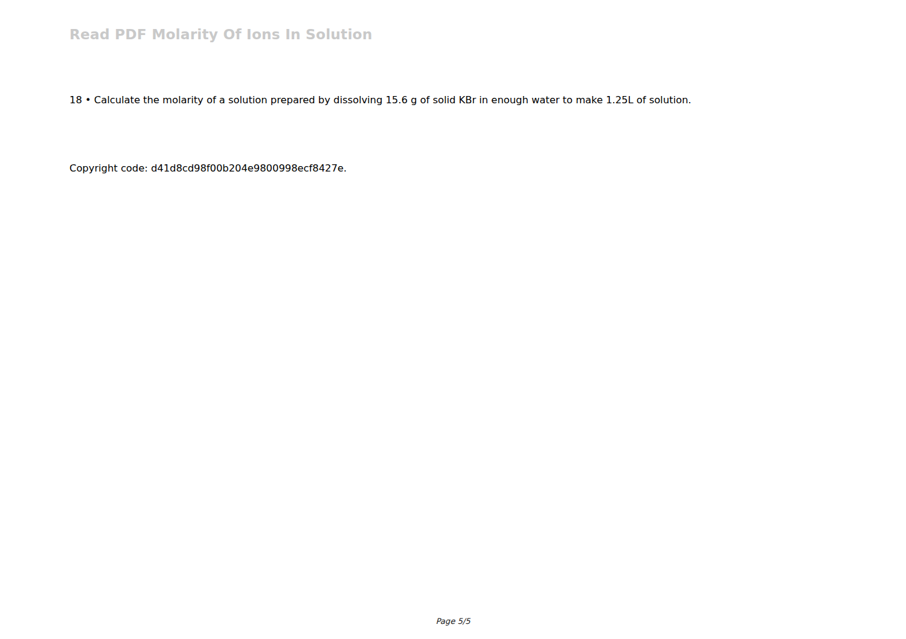Read PDF Molarity Of Ions In Solution
18 • Calculate the molarity of a solution prepared by dissolving 15.6 g of solid KBr in enough water to make 1.25L of solution.
Copyright code: d41d8cd98f00b204e9800998ecf8427e.
Page 5/5